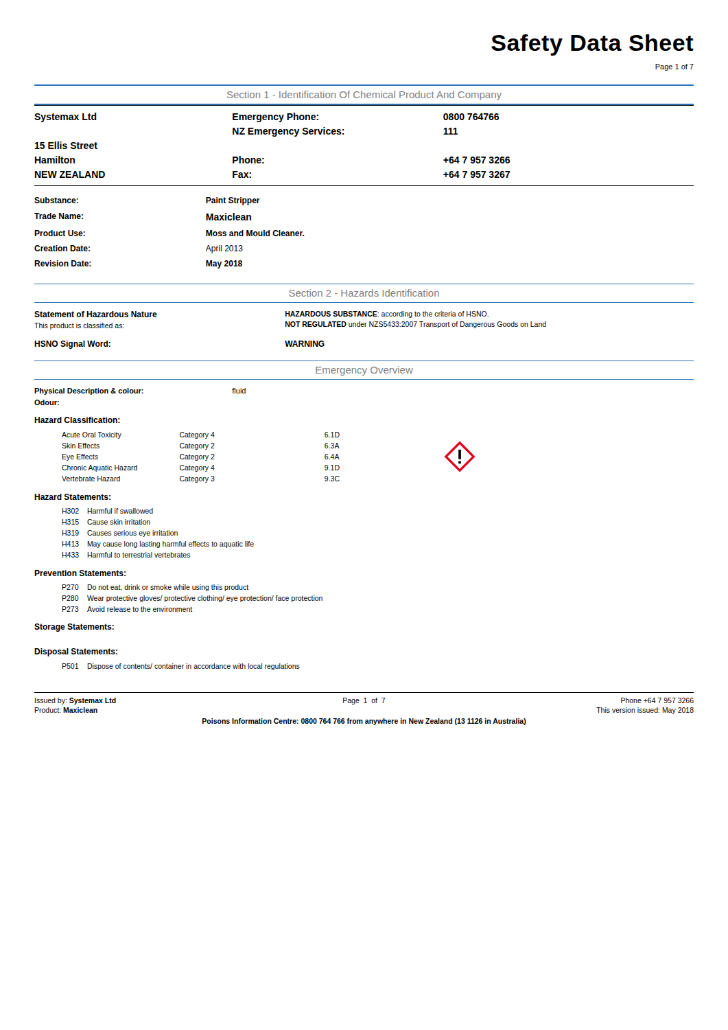Safety Data Sheet
Page 1 of 7
Section 1 - Identification Of Chemical Product And Company
| Systemax Ltd | Emergency Phone: | 0800 764766 |
| | NZ Emergency Services: | 111 |
| 15 Ellis Street | | |
| Hamilton | Phone: | +64 7 957 3266 |
| NEW ZEALAND | Fax: | +64 7 957 3267 |
| Substance: | Paint Stripper |
| Trade Name: | Maxiclean |
| Product Use: | Moss and Mould Cleaner. |
| Creation Date: | April 2013 |
| Revision Date: | May 2018 |
Section 2 - Hazards Identification
| Statement of Hazardous Nature This product is classified as: | HAZARDOUS SUBSTANCE : according to the criteria of HSNO. NOT REGULATED under NZS5433:2007 Transport of Dangerous Goods on Land |
| HSNO Signal Word: | WARNING |
Emergency Overview
| Physical Description & colour: | fluid |
| Odour: | |
Hazard Classification:
| Acute Oral Toxicity | Category 4 | 6.1D | |
| Skin Effects | Category 2 | 6.3A |
| Eye Effects | Category 2 | 6.4A |
| Chronic Aquatic Hazard | Category 4 | 9.1D |
| Vertebrate Hazard | Category 3 | 9.3C |
Hazard Statements:
| H302 | Harmful if swallowed |
| H315 | Cause skin irritation |
| H319 | Causes serious eye irritation |
| H413 | May cause long lasting harmful effects to aquatic life |
| H433 | Harmful to terrestrial vertebrates |
Prevention Statements:
| P270 | Do not eat, drink or smoke while using this product |
| P280 | Wear protective gloves/ protective clothing/ eye protection/ face protection |
| P273 | Avoid release to the environment |
Storage Statements:
Disposal Statements:
| P501 | Dispose of contents/ container in accordance with local regulations |
| Issued by: Systemax Ltd | Page 1 of 7 | Phone +64 7 957 3266 |
| Product: Maxiclean | | This version issued: May 2018 |
Poisons Information Centre: 0800 764 766 from anywhere in New Zealand (13 1126 in Australia)